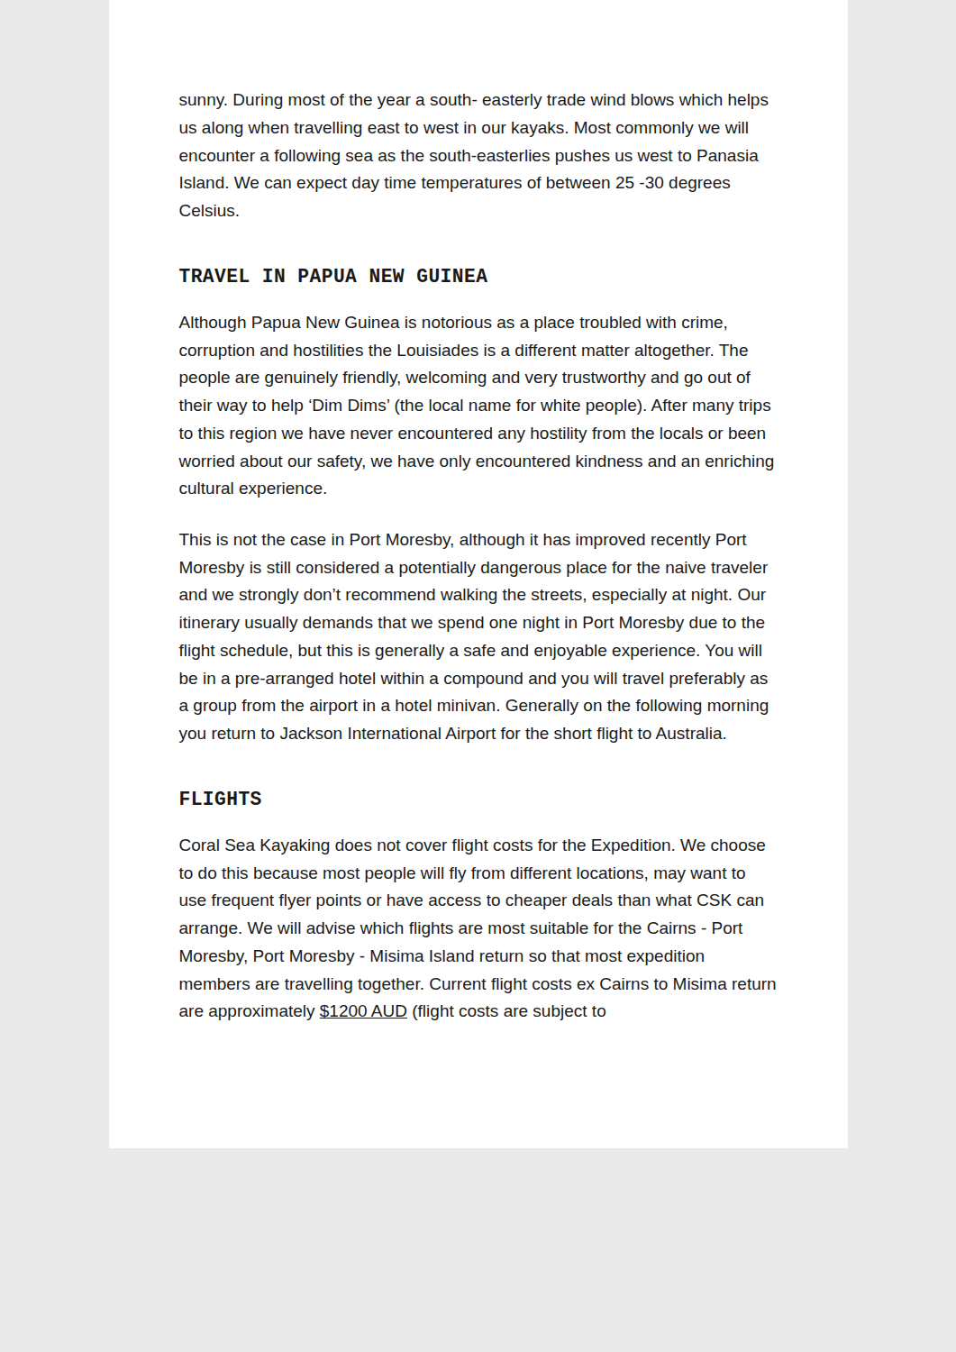sunny. During most of the year a south- easterly trade wind blows which helps us along when travelling east to west in our kayaks. Most commonly we will encounter a following sea as the south-easterlies pushes us west to Panasia Island. We can expect day time temperatures of between 25 -30 degrees Celsius.
Travel in Papua New Guinea
Although Papua New Guinea is notorious as a place troubled with crime, corruption and hostilities the Louisiades is a different matter altogether. The people are genuinely friendly, welcoming and very trustworthy and go out of their way to help ‘Dim Dims’ (the local name for white people). After many trips to this region we have never encountered any hostility from the locals or been worried about our safety, we have only encountered kindness and an enriching cultural experience.
This is not the case in Port Moresby, although it has improved recently Port Moresby is still considered a potentially dangerous place for the naive traveler and we strongly don’t recommend walking the streets, especially at night. Our itinerary usually demands that we spend one night in Port Moresby due to the flight schedule, but this is generally a safe and enjoyable experience. You will be in a pre-arranged hotel within a compound and you will travel preferably as a group from the airport in a hotel minivan. Generally on the following morning you return to Jackson International Airport for the short flight to Australia.
Flights
Coral Sea Kayaking does not cover flight costs for the Expedition. We choose to do this because most people will fly from different locations, may want to use frequent flyer points or have access to cheaper deals than what CSK can arrange. We will advise which flights are most suitable for the Cairns - Port Moresby, Port Moresby - Misima Island return so that most expedition members are travelling together. Current flight costs ex Cairns to Misima return are approximately $1200 AUD (flight costs are subject to